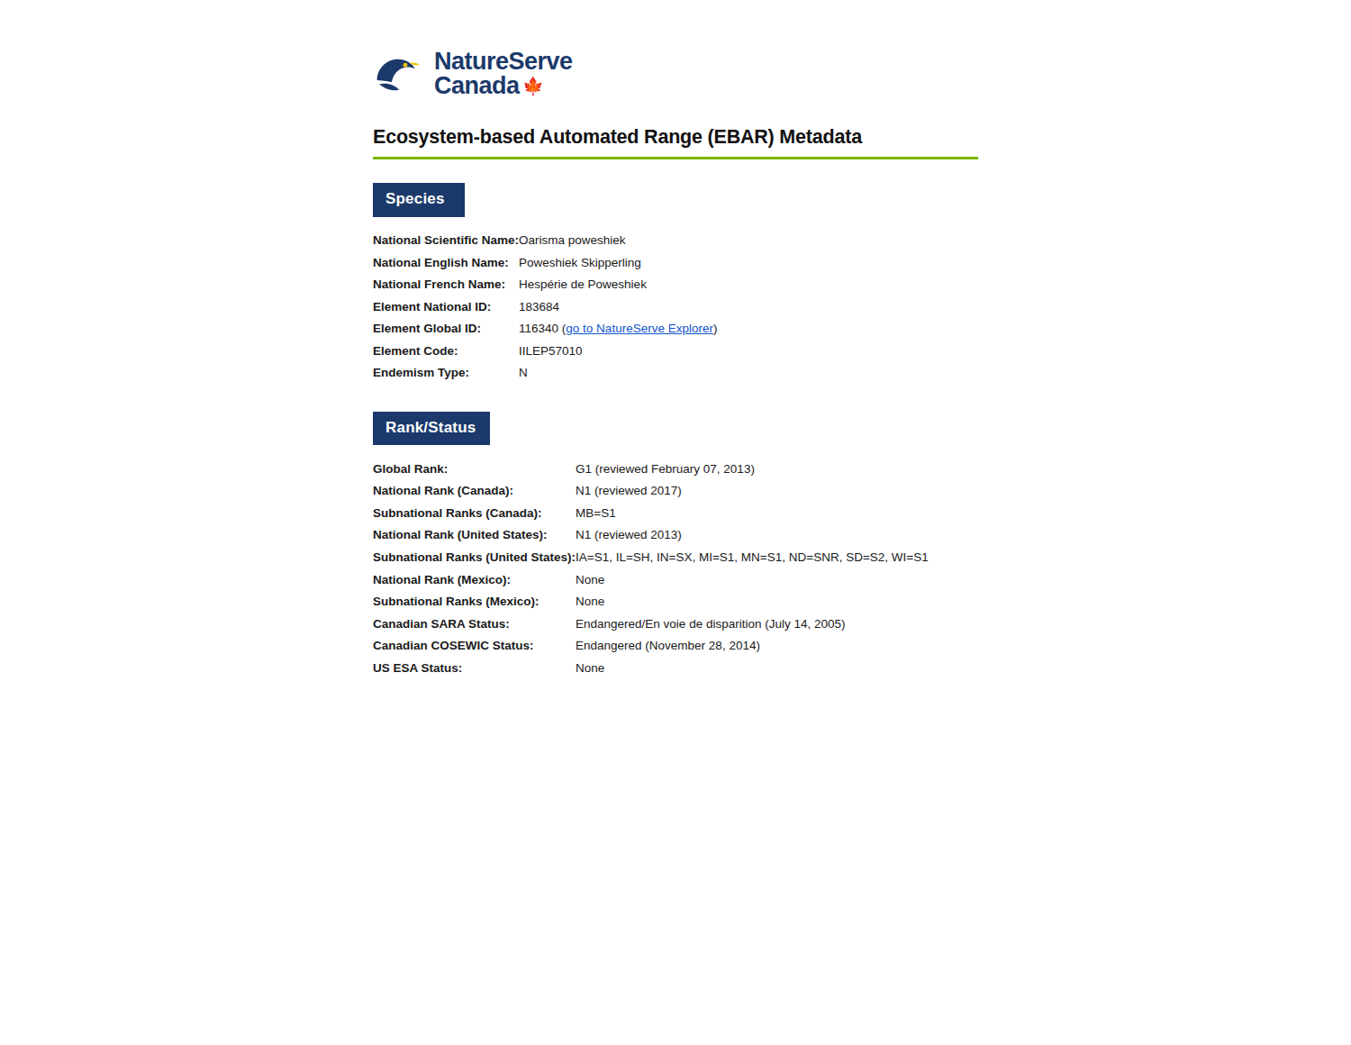NatureServe Canada🍁
Ecosystem-based Automated Range (EBAR) Metadata
Species
| National Scientific Name: | Oarisma poweshiek |
| National English Name: | Poweshiek Skipperling |
| National French Name: | Hespérie de Poweshiek |
| Element National ID: | 183684 |
| Element Global ID: | 116340 ( go to NatureServe Explorer ) |
| Element Code: | IILEP57010 |
| Endemism Type: | N |
Rank/Status
| Global Rank: | G1 (reviewed February 07, 2013) |
| National Rank (Canada): | N1 (reviewed 2017) |
| Subnational Ranks (Canada): | MB=S1 |
| National Rank (United States): | N1 (reviewed 2013) |
| Subnational Ranks (United States): | IA=S1, IL=SH, IN=SX, MI=S1, MN=S1, ND=SNR, SD=S2, WI=S1 |
| National Rank (Mexico): | None |
| Subnational Ranks (Mexico): | None |
| Canadian SARA Status: | Endangered/En voie de disparition (July 14, 2005) |
| Canadian COSEWIC Status: | Endangered (November 28, 2014) |
| US ESA Status: | None |